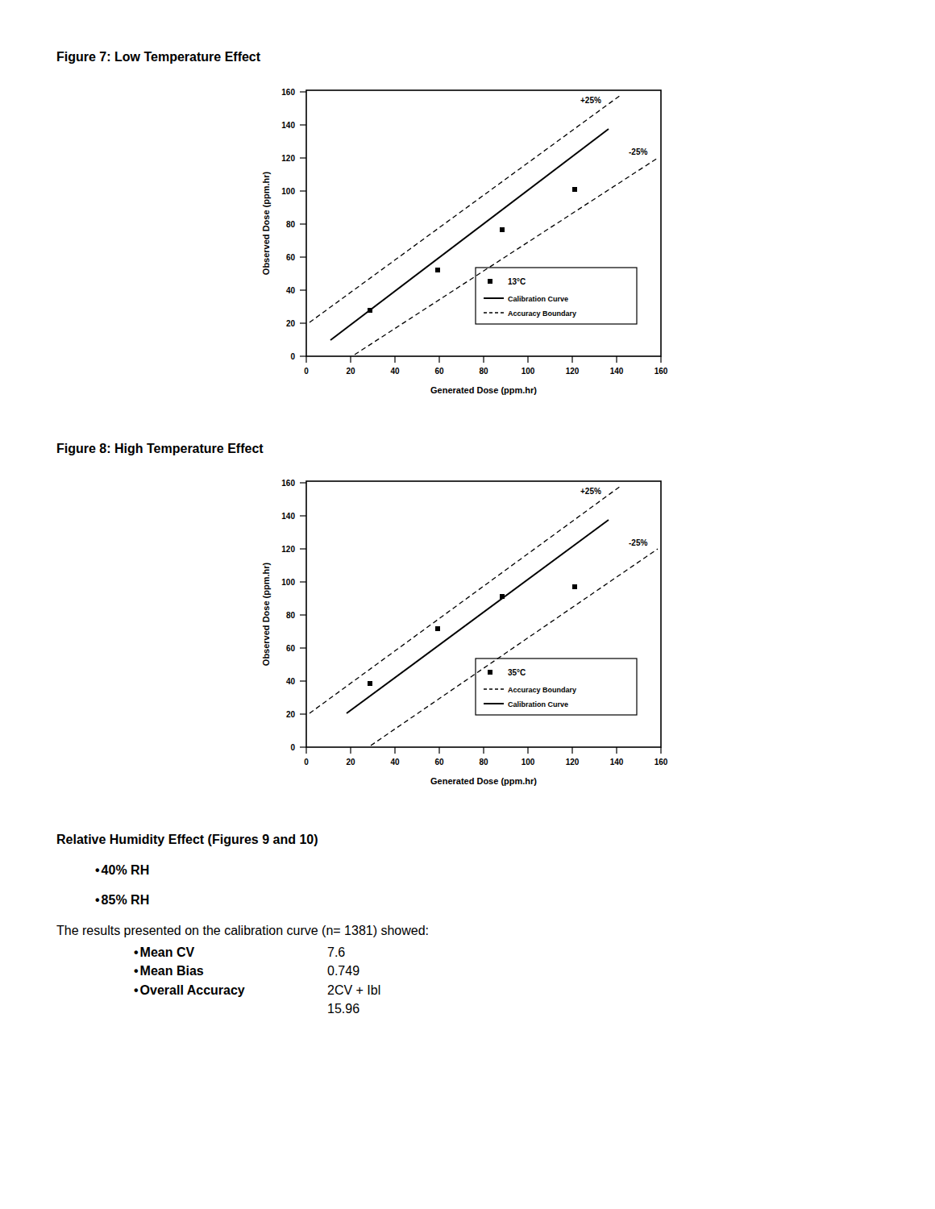Figure 7: Low Temperature Effect
0 20 40 60 80 100 120 140 160 0 20 40 60 80 100 120 140 160 Generated Dose (ppm.hr) Observed Dose (ppm.hr) +25% -25% 13°C Calibration Curve Accuracy Boundary
Figure 8: High Temperature Effect
0 20 40 60 80 100 120 140 160 0 20 40 60 80 100 120 140 160 Generated Dose (ppm.hr) Observed Dose (ppm.hr) +25% -25% 35°C Accuracy Boundary Calibration Curve
Relative Humidity Effect (Figures 9 and 10)
40% RH
85% RH
The results presented on the calibration curve (n= 1381) showed:
| Mean CV | 7.6 |
| Mean Bias | 0.749 |
| Overall Accuracy | 2CV + Ibl |
| | 15.96 |